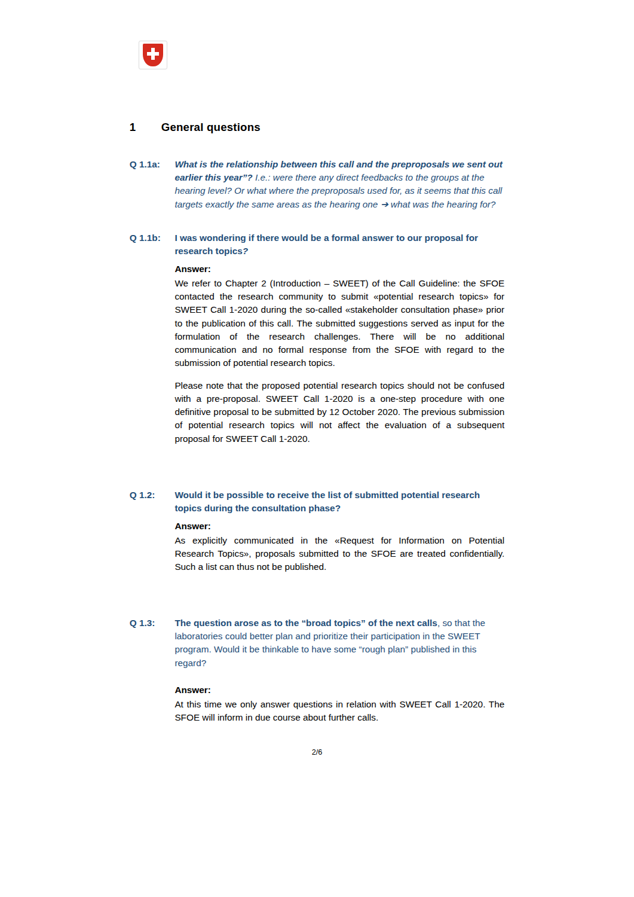1 General questions
Q 1.1a:
What is the relationship between this call and the preproposals we sent out earlier this year”? I.e.: were there any direct feedbacks to the groups at the hearing level? Or what where the preproposals used for, as it seems that this call targets exactly the same areas as the hearing one ➔ what was the hearing for?
Q 1.1b:
I was wondering if there would be a formal answer to our proposal for research topics?
Answer:
We refer to Chapter 2 (Introduction – SWEET) of the Call Guideline: the SFOE contacted the research community to submit «potential research topics» for SWEET Call 1-2020 during the so-called «stakeholder consultation phase» prior to the publication of this call. The submitted suggestions served as input for the formulation of the research challenges. There will be no additional communication and no formal response from the SFOE with regard to the submission of potential research topics.
Please note that the proposed potential research topics should not be confused with a pre-proposal. SWEET Call 1-2020 is a one-step procedure with one definitive proposal to be submitted by 12 October 2020. The previous submission of potential research topics will not affect the evaluation of a subsequent proposal for SWEET Call 1-2020.
Q 1.2:
Would it be possible to receive the list of submitted potential research topics during the consultation phase?
Answer:
As explicitly communicated in the «Request for Information on Potential Research Topics», proposals submitted to the SFOE are treated confidentially. Such a list can thus not be published.
Q 1.3:
The question arose as to the “broad topics” of the next calls, so that the laboratories could better plan and prioritize their participation in the SWEET program. Would it be thinkable to have some “rough plan” published in this regard?
Answer:
At this time we only answer questions in relation with SWEET Call 1-2020. The SFOE will inform in due course about further calls.
2/6